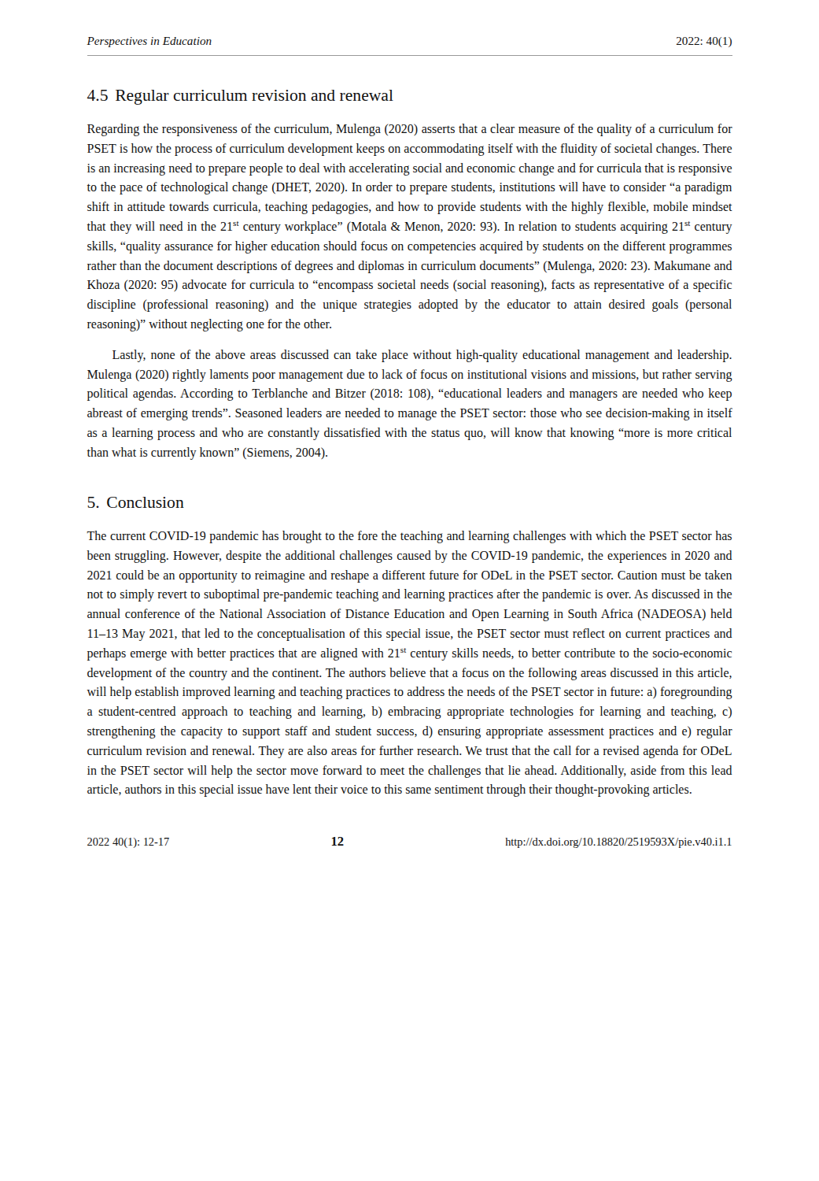Perspectives in Education 2022: 40(1)
4.5 Regular curriculum revision and renewal
Regarding the responsiveness of the curriculum, Mulenga (2020) asserts that a clear measure of the quality of a curriculum for PSET is how the process of curriculum development keeps on accommodating itself with the fluidity of societal changes. There is an increasing need to prepare people to deal with accelerating social and economic change and for curricula that is responsive to the pace of technological change (DHET, 2020). In order to prepare students, institutions will have to consider “a paradigm shift in attitude towards curricula, teaching pedagogies, and how to provide students with the highly flexible, mobile mindset that they will need in the 21st century workplace” (Motala & Menon, 2020: 93). In relation to students acquiring 21st century skills, “quality assurance for higher education should focus on competencies acquired by students on the different programmes rather than the document descriptions of degrees and diplomas in curriculum documents” (Mulenga, 2020: 23). Makumane and Khoza (2020: 95) advocate for curricula to “encompass societal needs (social reasoning), facts as representative of a specific discipline (professional reasoning) and the unique strategies adopted by the educator to attain desired goals (personal reasoning)” without neglecting one for the other.
Lastly, none of the above areas discussed can take place without high-quality educational management and leadership. Mulenga (2020) rightly laments poor management due to lack of focus on institutional visions and missions, but rather serving political agendas. According to Terblanche and Bitzer (2018: 108), “educational leaders and managers are needed who keep abreast of emerging trends”. Seasoned leaders are needed to manage the PSET sector: those who see decision-making in itself as a learning process and who are constantly dissatisfied with the status quo, will know that knowing “more is more critical than what is currently known” (Siemens, 2004).
5. Conclusion
The current COVID-19 pandemic has brought to the fore the teaching and learning challenges with which the PSET sector has been struggling. However, despite the additional challenges caused by the COVID-19 pandemic, the experiences in 2020 and 2021 could be an opportunity to reimagine and reshape a different future for ODeL in the PSET sector. Caution must be taken not to simply revert to suboptimal pre-pandemic teaching and learning practices after the pandemic is over. As discussed in the annual conference of the National Association of Distance Education and Open Learning in South Africa (NADEOSA) held 11–13 May 2021, that led to the conceptualisation of this special issue, the PSET sector must reflect on current practices and perhaps emerge with better practices that are aligned with 21st century skills needs, to better contribute to the socio-economic development of the country and the continent. The authors believe that a focus on the following areas discussed in this article, will help establish improved learning and teaching practices to address the needs of the PSET sector in future: a) foregrounding a student-centred approach to teaching and learning, b) embracing appropriate technologies for learning and teaching, c) strengthening the capacity to support staff and student success, d) ensuring appropriate assessment practices and e) regular curriculum revision and renewal. They are also areas for further research. We trust that the call for a revised agenda for ODeL in the PSET sector will help the sector move forward to meet the challenges that lie ahead. Additionally, aside from this lead article, authors in this special issue have lent their voice to this same sentiment through their thought-provoking articles.
2022 40(1): 12-17 12 http://dx.doi.org/10.18820/2519593X/pie.v40.i1.1